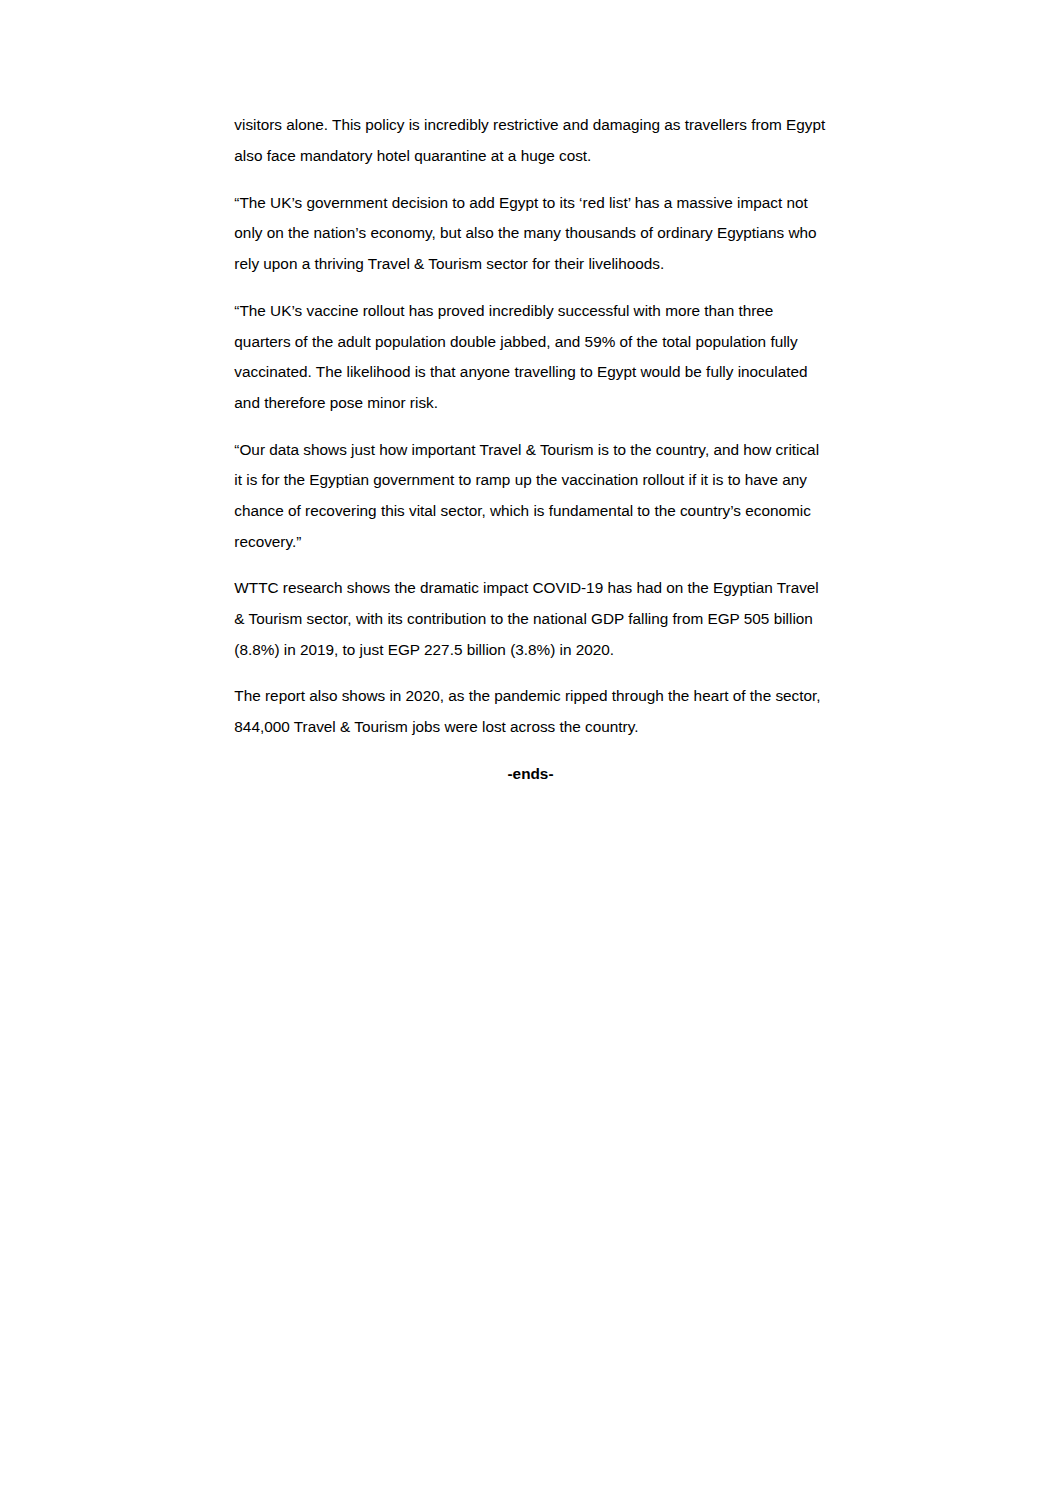visitors alone. This policy is incredibly restrictive and damaging as travellers from Egypt also face mandatory hotel quarantine at a huge cost.
“The UK’s government decision to add Egypt to its ‘red list’ has a massive impact not only on the nation’s economy, but also the many thousands of ordinary Egyptians who rely upon a thriving Travel & Tourism sector for their livelihoods.
“The UK’s vaccine rollout has proved incredibly successful with more than three quarters of the adult population double jabbed, and 59% of the total population fully vaccinated. The likelihood is that anyone travelling to Egypt would be fully inoculated and therefore pose minor risk.
“Our data shows just how important Travel & Tourism is to the country, and how critical it is for the Egyptian government to ramp up the vaccination rollout if it is to have any chance of recovering this vital sector, which is fundamental to the country’s economic recovery.”
WTTC research shows the dramatic impact COVID-19 has had on the Egyptian Travel & Tourism sector, with its contribution to the national GDP falling from EGP 505 billion (8.8%) in 2019, to just EGP 227.5 billion (3.8%) in 2020.
The report also shows in 2020, as the pandemic ripped through the heart of the sector, 844,000 Travel & Tourism jobs were lost across the country.
-ends-